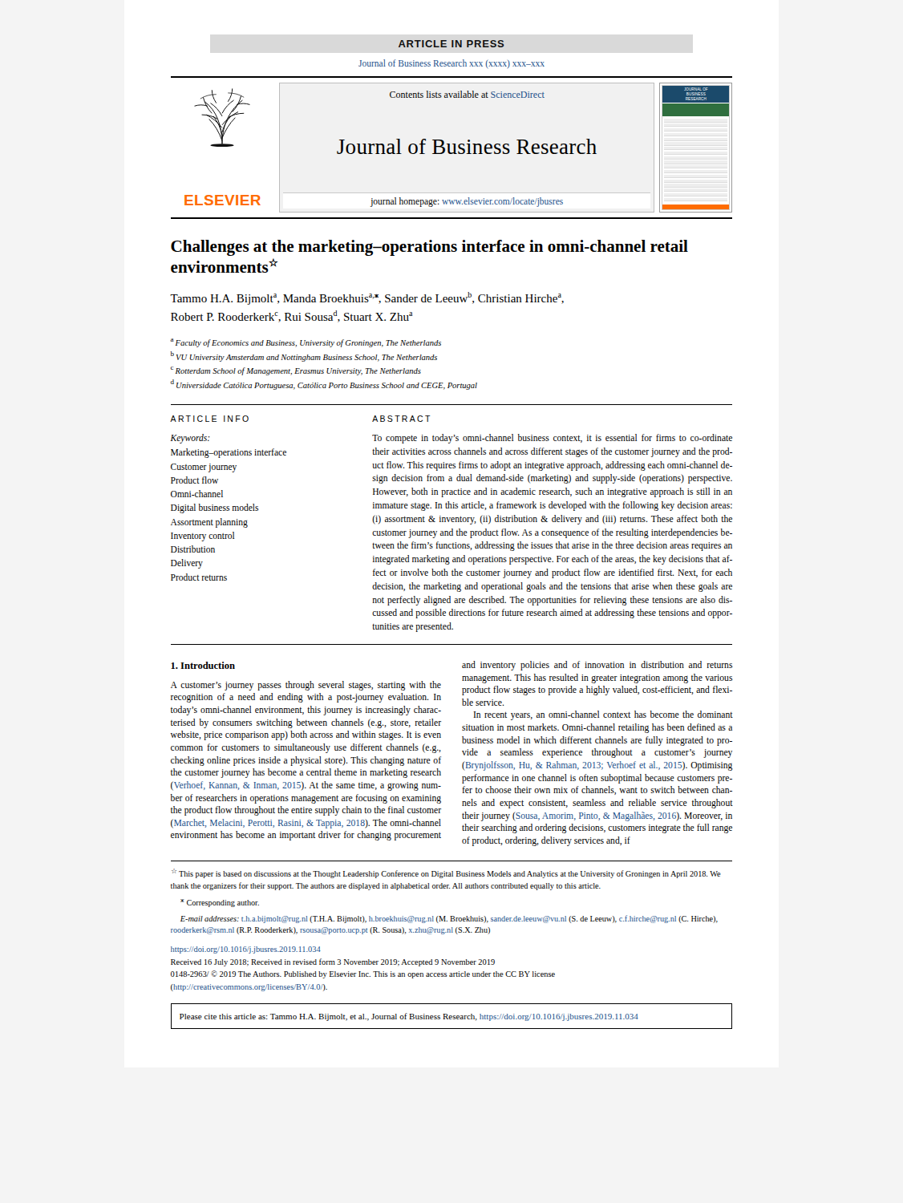ARTICLE IN PRESS
Journal of Business Research xxx (xxxx) xxx–xxx
ELSEVIER
Contents lists available at ScienceDirect
Journal of Business Research
journal homepage: www.elsevier.com/locate/jbusres
JOURNAL OF
BUSINESS
RESEARCH
Challenges at the marketing–operations interface in omni-channel retail environments☆
Tammo H.A. Bijmolta, Manda Broekhuisa,⁎, Sander de Leeuwb, Christian Hirchea,
Robert P. Rooderkerkc, Rui Sousad, Stuart X. Zhua
aFaculty of Economics and Business, University of Groningen, The Netherlands
bVU University Amsterdam and Nottingham Business School, The Netherlands
cRotterdam School of Management, Erasmus University, The Netherlands
dUniversidade Católica Portuguesa, Católica Porto Business School and CEGE, Portugal
Article info
Keywords:
Marketing–operations interface
Customer journey
Product flow
Omni-channel
Digital business models
Assortment planning
Inventory control
Distribution
Delivery
Product returns
Abstract
To compete in today’s omni-channel business context, it is essential for firms to co-ordinate their activities across channels and across different stages of the customer journey and the product flow. This requires firms to adopt an integrative approach, addressing each omni-channel design decision from a dual demand-side (marketing) and supply-side (operations) perspective. However, both in practice and in academic research, such an integrative approach is still in an immature stage. In this article, a framework is developed with the following key decision areas: (i) assortment & inventory, (ii) distribution & delivery and (iii) returns. These affect both the customer journey and the product flow. As a consequence of the resulting interdependencies between the firm’s functions, addressing the issues that arise in the three decision areas requires an integrated marketing and operations perspective. For each of the areas, the key decisions that affect or involve both the customer journey and product flow are identified first. Next, for each decision, the marketing and operational goals and the tensions that arise when these goals are not perfectly aligned are described. The opportunities for relieving these tensions are also discussed and possible directions for future research aimed at addressing these tensions and opportunities are presented.
1. Introduction
A customer’s journey passes through several stages, starting with the recognition of a need and ending with a post-journey evaluation. In today’s omni-channel environment, this journey is increasingly characterised by consumers switching between channels (e.g., store, retailer website, price comparison app) both across and within stages. It is even common for customers to simultaneously use different channels (e.g., checking online prices inside a physical store). This changing nature of the customer journey has become a central theme in marketing research (Verhoef, Kannan, & Inman, 2015). At the same time, a growing number of researchers in operations management are focusing on examining the product flow throughout the entire supply chain to the final customer (Marchet, Melacini, Perotti, Rasini, & Tappia, 2018). The omni-channel environment has become an important driver for changing procurement and inventory policies and of innovation in distribution and returns management. This has resulted in greater integration among the various product flow stages to provide a highly valued, cost-efficient, and flexible service.
In recent years, an omni-channel context has become the dominant situation in most markets. Omni-channel retailing has been defined as a business model in which different channels are fully integrated to provide a seamless experience throughout a customer’s journey (Brynjolfsson, Hu, & Rahman, 2013; Verhoef et al., 2015). Optimising performance in one channel is often suboptimal because customers prefer to choose their own mix of channels, want to switch between channels and expect consistent, seamless and reliable service throughout their journey (Sousa, Amorim, Pinto, & Magalhães, 2016). Moreover, in their searching and ordering decisions, customers integrate the full range of product, ordering, delivery services and, if
☆ This paper is based on discussions at the Thought Leadership Conference on Digital Business Models and Analytics at the University of Groningen in April 2018. We thank the organizers for their support. The authors are displayed in alphabetical order. All authors contributed equally to this article.
⁎ Corresponding author.
E-mail addresses: t.h.a.bijmolt@rug.nl (T.H.A. Bijmolt), h.broekhuis@rug.nl (M. Broekhuis), sander.de.leeuw@vu.nl (S. de Leeuw), c.f.hirche@rug.nl (C. Hirche), rooderkerk@rsm.nl (R.P. Rooderkerk), rsousa@porto.ucp.pt (R. Sousa), x.zhu@rug.nl (S.X. Zhu)
https://doi.org/10.1016/j.jbusres.2019.11.034
Received 16 July 2018; Received in revised form 3 November 2019; Accepted 9 November 2019
0148-2963/ © 2019 The Authors. Published by Elsevier Inc. This is an open access article under the CC BY license
(http://creativecommons.org/licenses/BY/4.0/).
Please cite this article as: Tammo H.A. Bijmolt, et al., Journal of Business Research, https://doi.org/10.1016/j.jbusres.2019.11.034